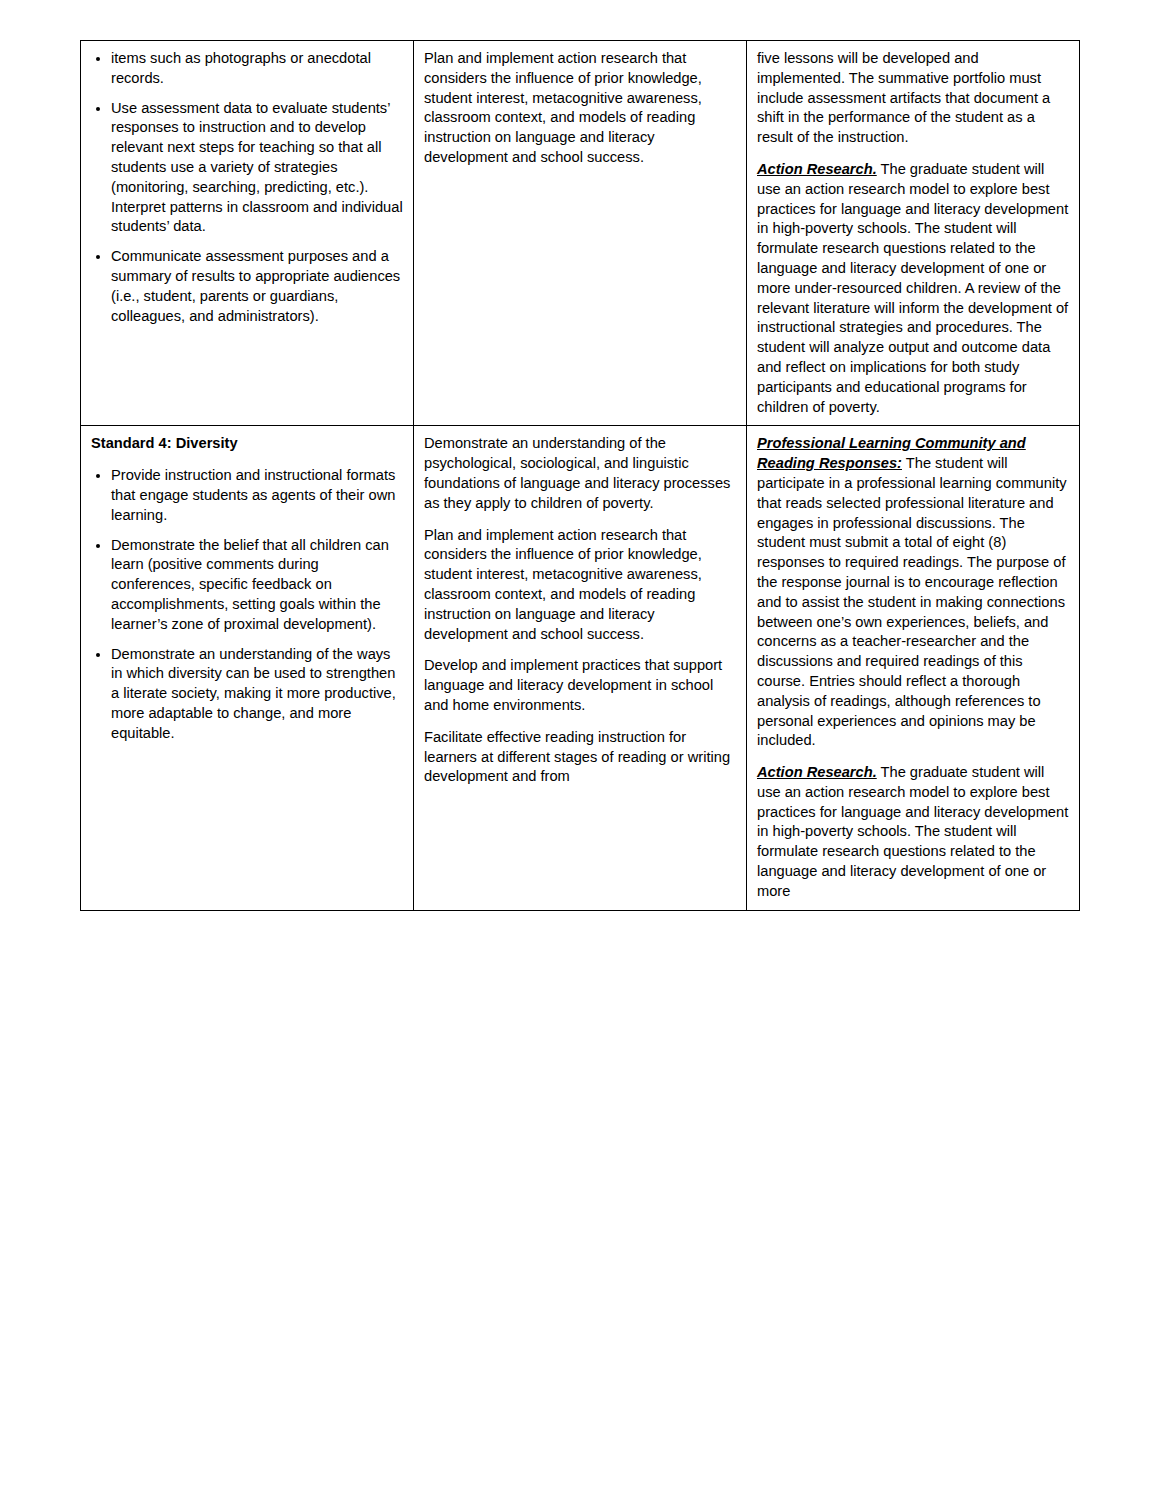| items such as photographs or anecdotal records. Use assessment data to evaluate students’ responses to instruction and to develop relevant next steps for teaching so that all students use a variety of strategies (monitoring, searching, predicting, etc.). Interpret patterns in classroom and individual students’ data. Communicate assessment purposes and a summary of results to appropriate audiences (i.e., student, parents or guardians, colleagues, and administrators). | Plan and implement action research that considers the influence of prior knowledge, student interest, metacognitive awareness, classroom context, and models of reading instruction on language and literacy development and school success. | five lessons will be developed and implemented. The summative portfolio must include assessment artifacts that document a shift in the performance of the student as a result of the instruction. Action Research. The graduate student will use an action research model to explore best practices for language and literacy development in high-poverty schools. The student will formulate research questions related to the language and literacy development of one or more under-resourced children. A review of the relevant literature will inform the development of instructional strategies and procedures. The student will analyze output and outcome data and reflect on implications for both study participants and educational programs for children of poverty. |
| Standard 4: Diversity Provide instruction and instructional formats that engage students as agents of their own learning. Demonstrate the belief that all children can learn (positive comments during conferences, specific feedback on accomplishments, setting goals within the learner’s zone of proximal development). Demonstrate an understanding of the ways in which diversity can be used to strengthen a literate society, making it more productive, more adaptable to change, and more equitable. | Demonstrate an understanding of the psychological, sociological, and linguistic foundations of language and literacy processes as they apply to children of poverty. Plan and implement action research that considers the influence of prior knowledge, student interest, metacognitive awareness, classroom context, and models of reading instruction on language and literacy development and school success. Develop and implement practices that support language and literacy development in school and home environments. Facilitate effective reading instruction for learners at different stages of reading or writing development and from | Professional Learning Community and Reading Responses: The student will participate in a professional learning community that reads selected professional literature and engages in professional discussions. The student must submit a total of eight (8) responses to required readings. The purpose of the response journal is to encourage reflection and to assist the student in making connections between one’s own experiences, beliefs, and concerns as a teacher-researcher and the discussions and required readings of this course. Entries should reflect a thorough analysis of readings, although references to personal experiences and opinions may be included. Action Research. The graduate student will use an action research model to explore best practices for language and literacy development in high-poverty schools. The student will formulate research questions related to the language and literacy development of one or more |